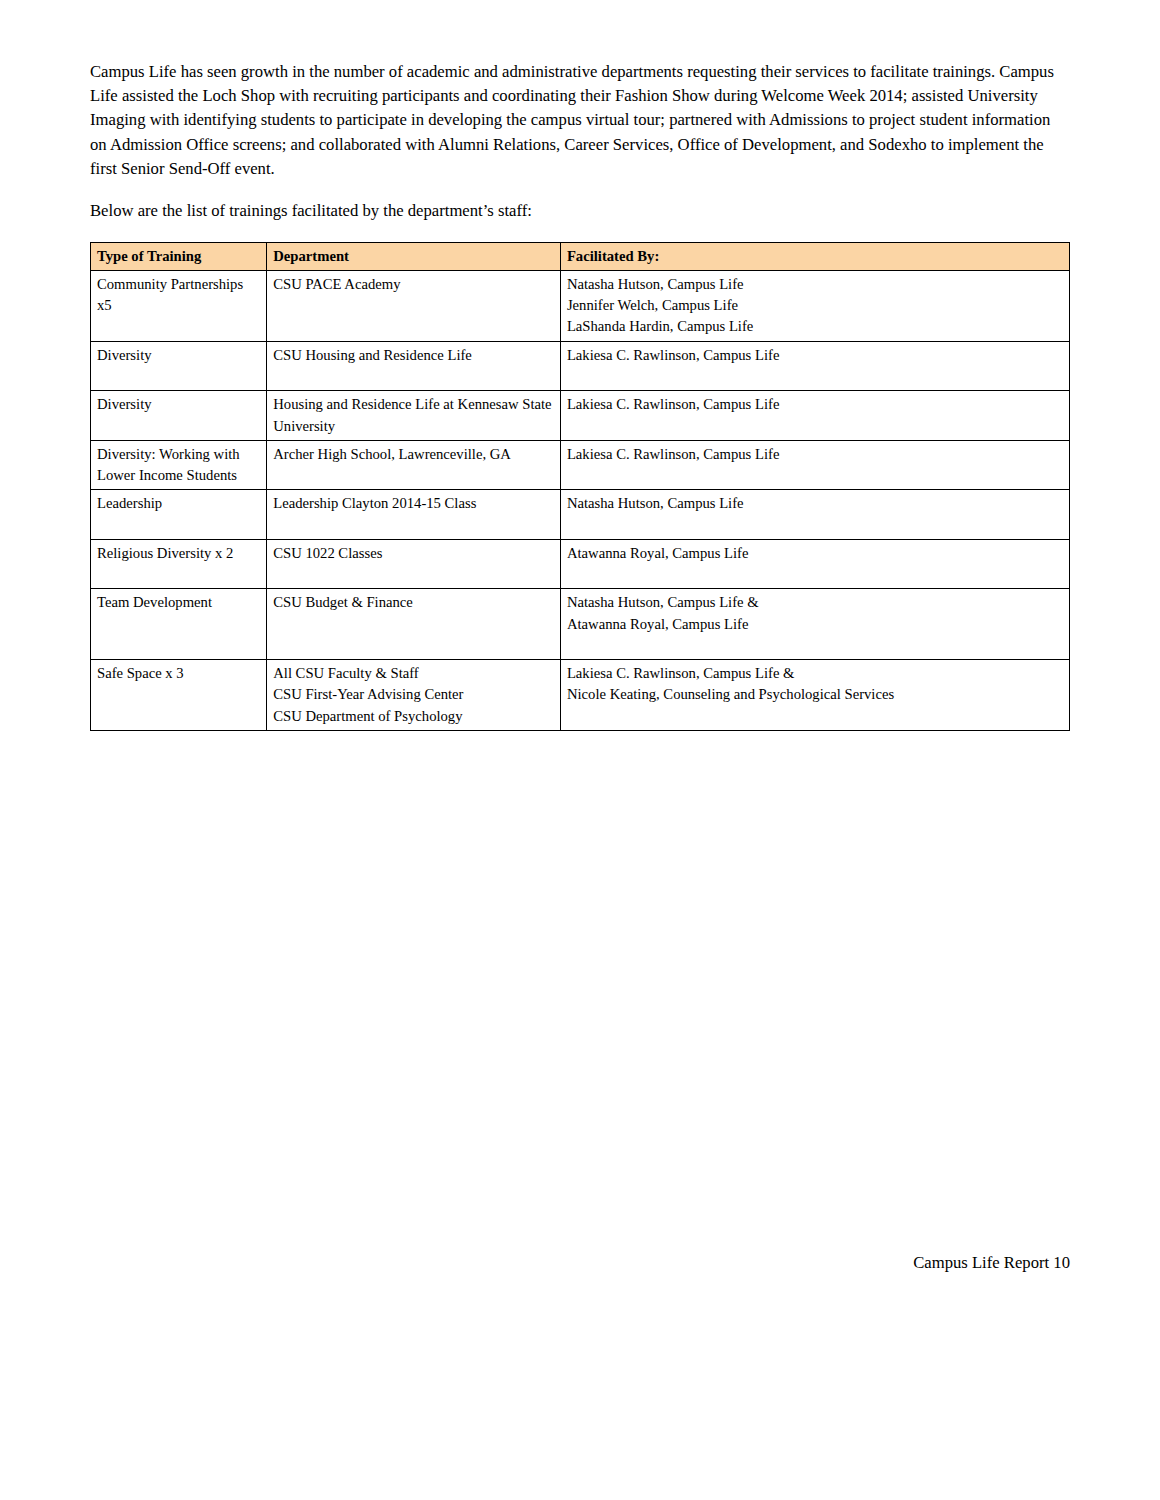Campus Life has seen growth in the number of academic and administrative departments requesting their services to facilitate trainings. Campus Life assisted the Loch Shop with recruiting participants and coordinating their Fashion Show during Welcome Week 2014; assisted University Imaging with identifying students to participate in developing the campus virtual tour; partnered with Admissions to project student information on Admission Office screens; and collaborated with Alumni Relations, Career Services, Office of Development, and Sodexho to implement the first Senior Send-Off event.
Below are the list of trainings facilitated by the department’s staff:
| Type of Training | Department | Facilitated By: |
| --- | --- | --- |
| Community Partnerships x5 | CSU PACE Academy | Natasha Hutson, Campus Life Jennifer Welch, Campus Life LaShanda Hardin, Campus Life |
| Diversity | CSU Housing and Residence Life | Lakiesa C. Rawlinson, Campus Life |
| Diversity | Housing and Residence Life at Kennesaw State University | Lakiesa C. Rawlinson, Campus Life |
| Diversity: Working with Lower Income Students | Archer High School, Lawrenceville, GA | Lakiesa C. Rawlinson, Campus Life |
| Leadership | Leadership Clayton 2014-15 Class | Natasha Hutson, Campus Life |
| Religious Diversity x 2 | CSU 1022 Classes | Atawanna Royal, Campus Life |
| Team Development | CSU Budget & Finance | Natasha Hutson, Campus Life & Atawanna Royal, Campus Life |
| Safe Space x 3 | All CSU Faculty & Staff CSU First-Year Advising Center CSU Department of Psychology | Lakiesa C. Rawlinson, Campus Life & Nicole Keating, Counseling and Psychological Services |
Campus Life Report 10